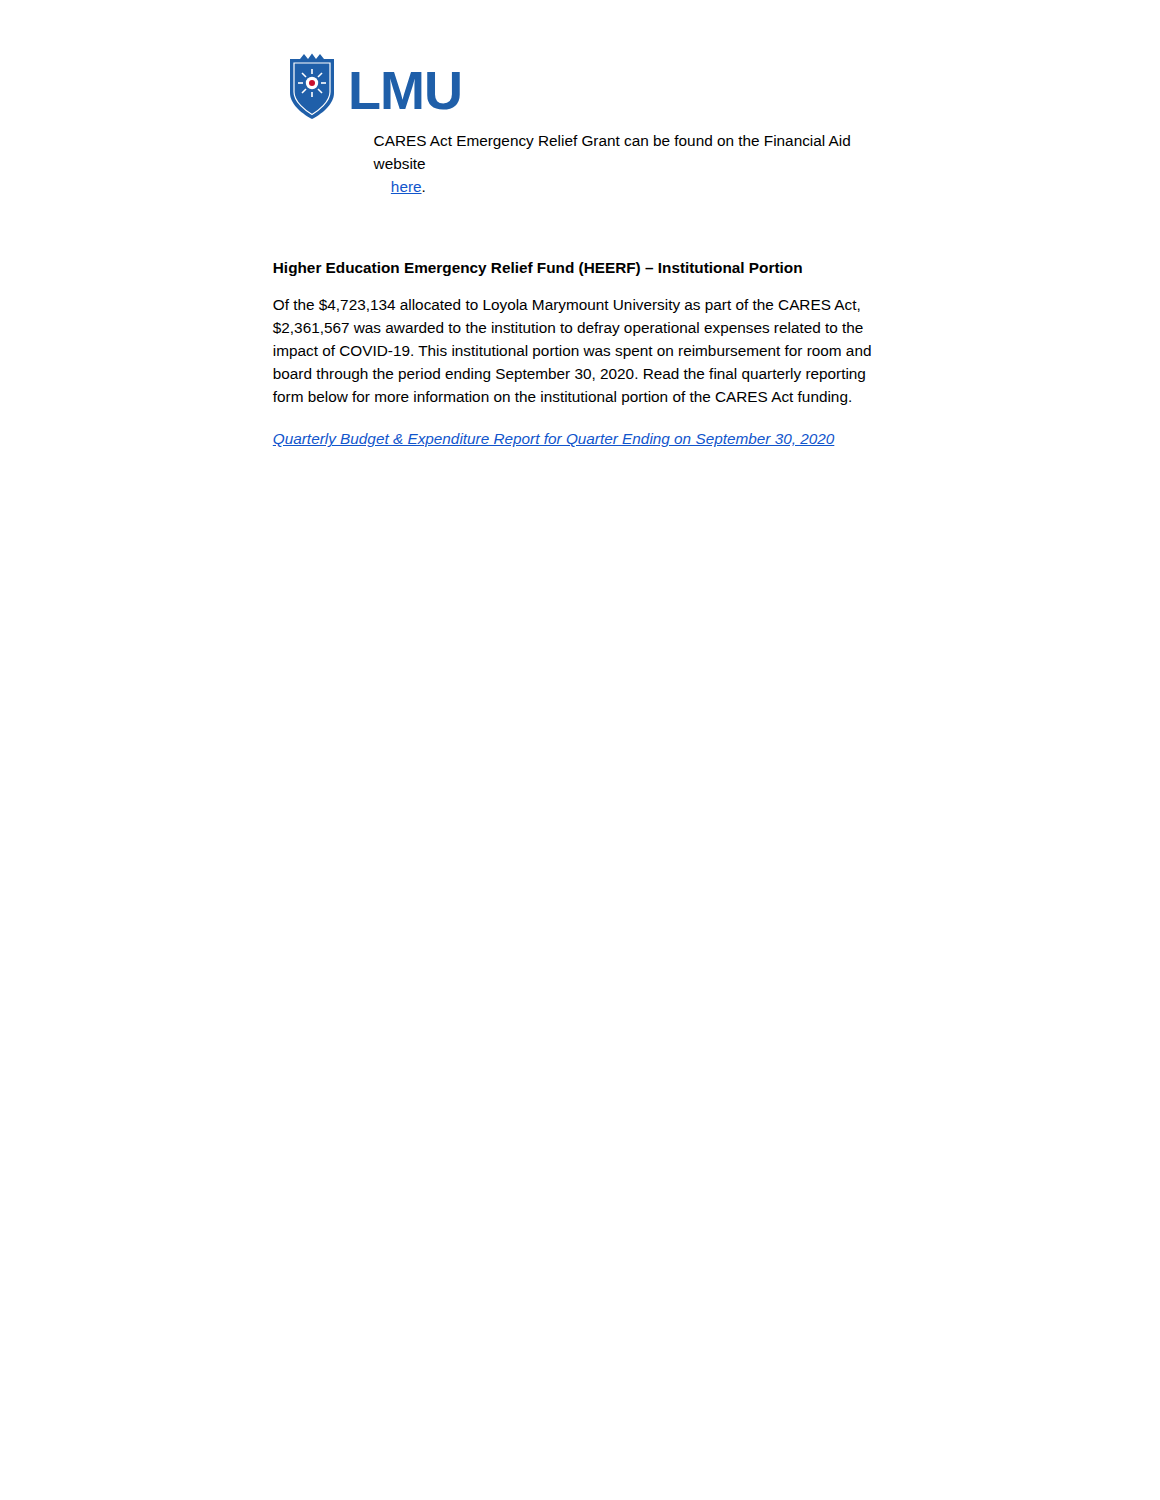LMU
CARES Act Emergency Relief Grant can be found on the Financial Aid website here.
Higher Education Emergency Relief Fund (HEERF) – Institutional Portion
Of the $4,723,134 allocated to Loyola Marymount University as part of the CARES Act, $2,361,567 was awarded to the institution to defray operational expenses related to the impact of COVID-19. This institutional portion was spent on reimbursement for room and board through the period ending September 30, 2020. Read the final quarterly reporting form below for more information on the institutional portion of the CARES Act funding.
Quarterly Budget & Expenditure Report for Quarter Ending on September 30, 2020